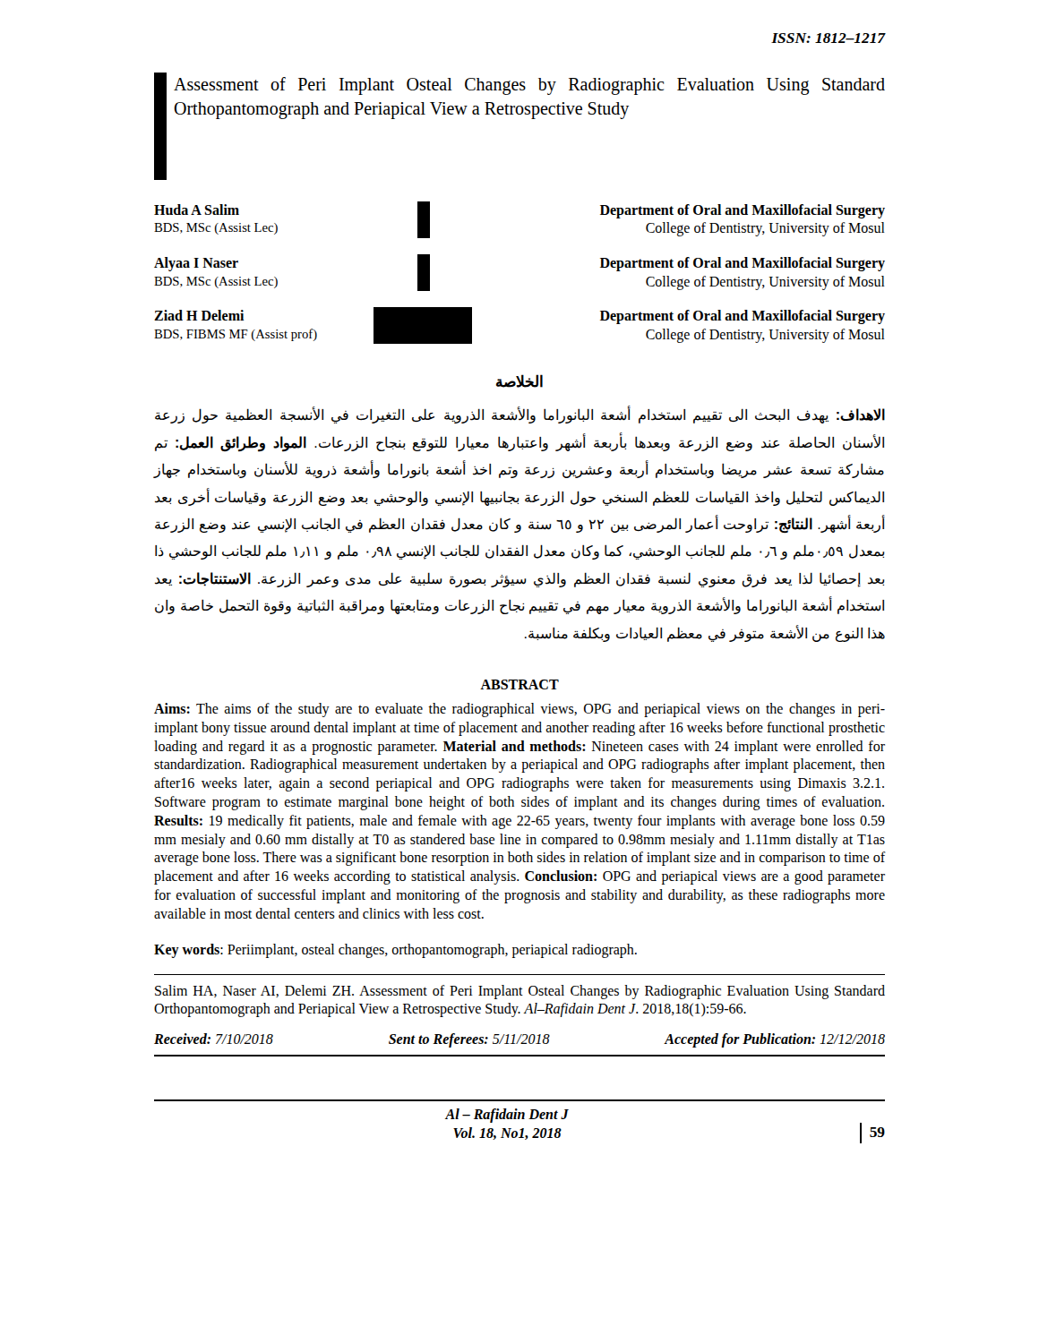ISSN: 1812–1217
Assessment of Peri Implant Osteal Changes by Radiographic Evaluation Using Standard Orthopantomograph and Periapical View a Retrospective Study
Huda A Salim
BDS, MSc (Assist Lec)
Department of Oral and Maxillofacial Surgery
College of Dentistry, University of Mosul
Alyaa I Naser
BDS, MSc (Assist Lec)
Department of Oral and Maxillofacial Surgery
College of Dentistry, University of Mosul
Ziad H Delemi
BDS, FIBMS MF (Assist prof)
Department of Oral and Maxillofacial Surgery
College of Dentistry, University of Mosul
الخلاصة
الاهداف: يهدف البحث الى تقييم استخدام أشعة البانوراما والأشعة الذروية على التغيرات في الأنسجة العظمية حول زرعة الأسنان الحاصلة عند وضع الزرعة وبعدها بأربعة أشهر واعتبارها معيارا للتوقع بنجاح الزرعات. المواد وطرائق العمل: تم مشاركة تسعة عشر مريضا وباستخدام أربعة وعشرين زرعة وتم اخذ أشعة بانوراما وأشعة ذروية للأسنان وباستخدام جهاز الديماكس لتحليل واخذ القياسات للعظم السنخي حول الزرعة بجانبيها الإنسي والوحشي بعد وضع الزرعة وقياسات أخرى بعد أربعة أشهر. النتائج: تراوحت أعمار المرضى بين ٢٢ و ٦٥ سنة و كان معدل فقدان العظم في الجانب الإنسي عند وضع الزرعة بمعدل ٠٫٥٩ملم و ٠٫٦ ملم للجانب الوحشي، كما وكان معدل الفقدان للجانب الإنسي ٠٫٩٨ ملم و ١٫١١ ملم للجانب الوحشي ذا بعد إحصائيا لذا يعد فرق معنوي لنسبة فقدان العظم والذي سيؤثر بصورة سلبية على مدى وعمر الزرعة. الاستنتاجات: يعد استخدام أشعة البانوراما والأشعة الذروية معيار مهم في تقييم نجاح الزرعات ومتابعتها ومراقبة الثباتية وقوة التحمل خاصة وان هذا النوع من الأشعة متوفر في معظم العيادات وبكلفة مناسبة.
ABSTRACT
Aims: The aims of the study are to evaluate the radiographical views, OPG and periapical views on the changes in peri- implant bony tissue around dental implant at time of placement and another reading after 16 weeks before functional prosthetic loading and regard it as a prognostic parameter. Material and methods: Nineteen cases with 24 implant were enrolled for standardization. Radiographical measurement undertaken by a periapical and OPG radiographs after implant placement, then after16 weeks later, again a second periapical and OPG radiographs were taken for measurements using Dimaxis 3.2.1. Software program to estimate marginal bone height of both sides of implant and its changes during times of evaluation. Results: 19 medically fit patients, male and female with age 22-65 years, twenty four implants with average bone loss 0.59 mm mesialy and 0.60 mm distally at T0 as standered base line in compared to 0.98mm mesialy and 1.11mm distally at T1as average bone loss. There was a significant bone resorption in both sides in relation of implant size and in comparison to time of placement and after 16 weeks according to statistical analysis. Conclusion: OPG and periapical views are a good parameter for evaluation of successful implant and monitoring of the prognosis and stability and durability, as these radiographs more available in most dental centers and clinics with less cost.
Key words: Periimplant, osteal changes, orthopantomograph, periapical radiograph.
Salim HA, Naser AI, Delemi ZH. Assessment of Peri Implant Osteal Changes by Radiographic Evaluation Using Standard Orthopantomograph and Periapical View a Retrospective Study. Al–Rafidain Dent J. 2018,18(1):59-66.
Received: 7/10/2018 Sent to Referees: 5/11/2018 Accepted for Publication: 12/12/2018
Al – Rafidain Dent J
Vol. 18, No1, 2018
59